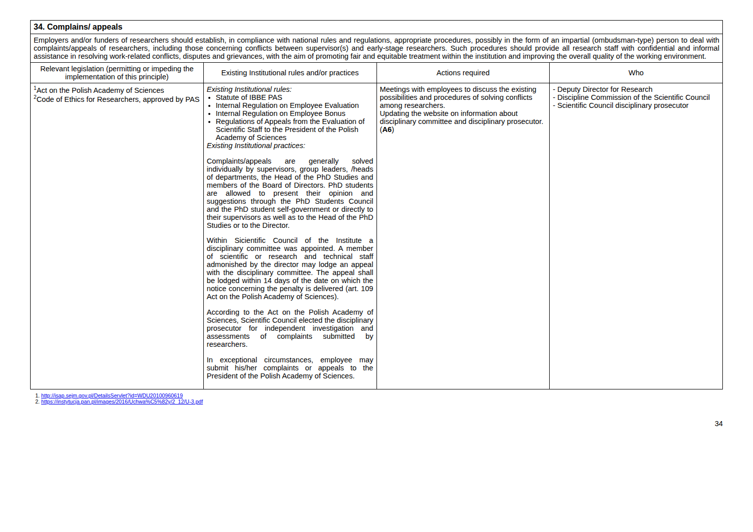| 34. Complains/ appeals |
| Employers and/or funders of researchers should establish, in compliance with national rules and regulations, appropriate procedures, possibly in the form of an impartial (ombudsman-type) person to deal with complaints/appeals of researchers, including those concerning conflicts between supervisor(s) and early-stage researchers. Such procedures should provide all research staff with confidential and informal assistance in resolving work-related conflicts, disputes and grievances, with the aim of promoting fair and equitable treatment within the institution and improving the overall quality of the working environment. |
| Relevant legislation (permitting or impeding the implementation of this principle) | Existing Institutional rules and/or practices | Actions required | Who |
| 1 Act on the Polish Academy of Sciences 2 Code of Ethics for Researchers, approved by PAS | Existing Institutional rules: Statute of IBBE PAS Internal Regulation on Employee Evaluation Internal Regulation on Employee Bonus Regulations of Appeals from the Evaluation of Scientific Staff to the President of the Polish Academy of Sciences Existing Institutional practices: Complaints/appeals are generally solved individually by supervisors, group leaders, /heads of departments, the Head of the PhD Studies and members of the Board of Directors. PhD students are allowed to present their opinion and suggestions through the PhD Students Council and the PhD student self-government or directly to their supervisors as well as to the Head of the PhD Studies or to the Director. Within Sicientific Council of the Institute a disciplinary committee was appointed. A member of scientific or research and technical staff admonished by the director may lodge an appeal with the disciplinary committee. The appeal shall be lodged within 14 days of the date on which the notice concerning the penalty is delivered (art. 109 Act on the Polish Academy of Sciences). According to the Act on the Polish Academy of Sciences, Scientific Council elected the disciplinary prosecutor for independent investigation and assessments of complaints submitted by researchers. In exceptional circumstances, employee may submit his/her complaints or appeals to the President of the Polish Academy of Sciences. | Meetings with employees to discuss the existing possibilities and procedures of solving conflicts among researchers. Updating the website on information about disciplinary committee and disciplinary prosecutor. ( A6 ) | - Deputy Director for Research - Discipline Commission of the Scientific Council - Scientific Council disciplinary prosecutor |
http://isap.sejm.gov.pl/DetailsServlet?id=WDU20100960619
https://instytucja.pan.pl/images/2016/Uchwa%C5%82y/2_12/U-3.pdf
34